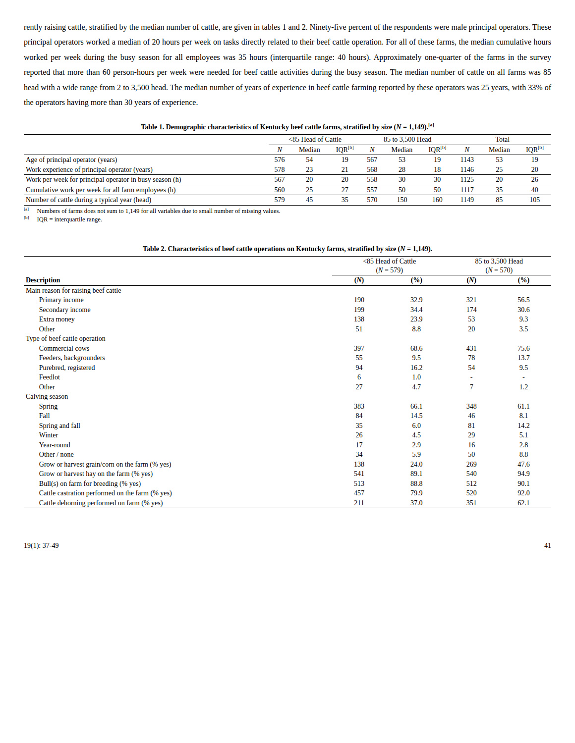rently raising cattle, stratified by the median number of cattle, are given in tables 1 and 2. Ninety-five percent of the respondents were male principal operators. These principal operators worked a median of 20 hours per week on tasks directly related to their beef cattle operation. For all of these farms, the median cumulative hours worked per week during the busy season for all employees was 35 hours (interquartile range: 40 hours). Approximately one-quarter of the farms in the survey reported that more than 60 person-hours per week were needed for beef cattle activities during the busy season. The median number of cattle on all farms was 85 head with a wide range from 2 to 3,500 head. The median number of years of experience in beef cattle farming reported by these operators was 25 years, with 33% of the operators having more than 30 years of experience.
Table 1. Demographic characteristics of Kentucky beef cattle farms, stratified by size ( N = 1,149). [a]
| | <85 Head of Cattle | 85 to 3,500 Head | Total |
| --- | --- | --- | --- |
| | N | Median | IQR [b] | N | Median | IQR [b] | N | Median | IQR [b] |
| Age of principal operator (years) | 576 | 54 | 19 | 567 | 53 | 19 | 1143 | 53 | 19 |
| Work experience of principal operator (years) | 578 | 23 | 21 | 568 | 28 | 18 | 1146 | 25 | 20 |
| Work per week for principal operator in busy season (h) | 567 | 20 | 20 | 558 | 30 | 30 | 1125 | 20 | 26 |
| Cumulative work per week for all farm employees (h) | 560 | 25 | 27 | 557 | 50 | 50 | 1117 | 35 | 40 |
| Number of cattle during a typical year (head) | 579 | 45 | 35 | 570 | 150 | 160 | 1149 | 85 | 105 |
[a] Numbers of farms does not sum to 1,149 for all variables due to small number of missing values.
[b] IQR = interquartile range.
Table 2. Characteristics of beef cattle operations on Kentucky farms, stratified by size ( N = 1,149).
| | <85 Head of Cattle ( N = 579) | 85 to 3,500 Head ( N = 570) |
| --- | --- | --- |
| Description | ( N ) | (%) | ( N ) | (%) |
| Main reason for raising beef cattle | | | | |
| Primary income | 190 | 32.9 | 321 | 56.5 |
| Secondary income | 199 | 34.4 | 174 | 30.6 |
| Extra money | 138 | 23.9 | 53 | 9.3 |
| Other | 51 | 8.8 | 20 | 3.5 |
| Type of beef cattle operation | | | | |
| Commercial cows | 397 | 68.6 | 431 | 75.6 |
| Feeders, backgrounders | 55 | 9.5 | 78 | 13.7 |
| Purebred, registered | 94 | 16.2 | 54 | 9.5 |
| Feedlot | 6 | 1.0 | - | - |
| Other | 27 | 4.7 | 7 | 1.2 |
| Calving season | | | | |
| Spring | 383 | 66.1 | 348 | 61.1 |
| Fall | 84 | 14.5 | 46 | 8.1 |
| Spring and fall | 35 | 6.0 | 81 | 14.2 |
| Winter | 26 | 4.5 | 29 | 5.1 |
| Year-round | 17 | 2.9 | 16 | 2.8 |
| Other / none | 34 | 5.9 | 50 | 8.8 |
| Grow or harvest grain/corn on the farm (% yes) | 138 | 24.0 | 269 | 47.6 |
| Grow or harvest hay on the farm (% yes) | 541 | 89.1 | 540 | 94.9 |
| Bull(s) on farm for breeding (% yes) | 513 | 88.8 | 512 | 90.1 |
| Cattle castration performed on the farm (% yes) | 457 | 79.9 | 520 | 92.0 |
| Cattle dehorning performed on farm (% yes) | 211 | 37.0 | 351 | 62.1 |
19(1): 37-49 41